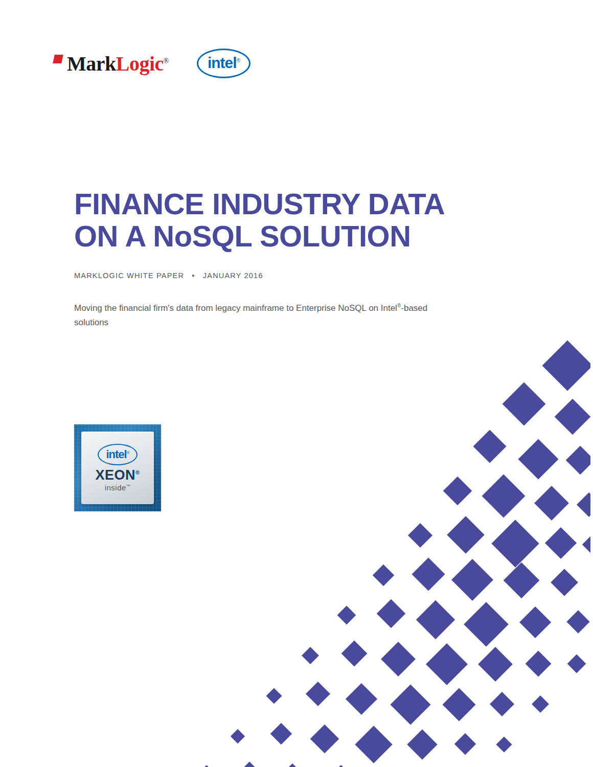Mark Logic®
intel®
FINANCE INDUSTRY DATA
ON A NoSQL SOLUTION
MARKLOGIC WHITE PAPER • JANUARY 2016
Moving the financial firm's data from legacy mainframe to Enterprise NoSQL on Intel®-based solutions
intel®
XEON®
inside™